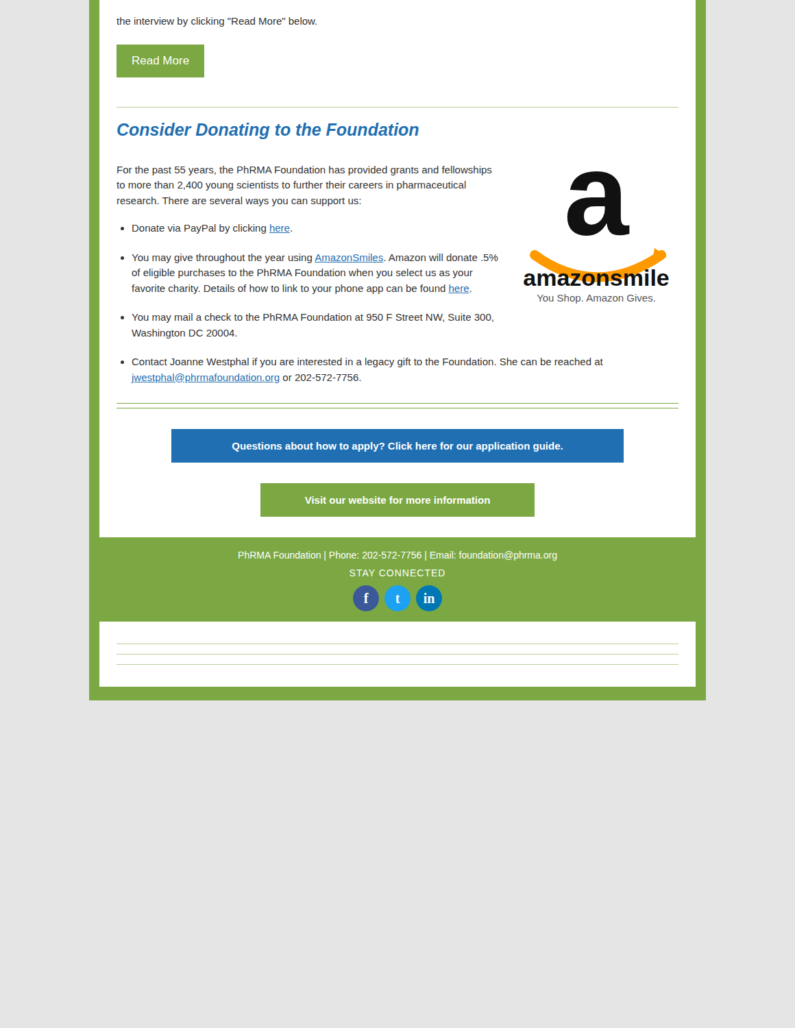the interview by clicking "Read More" below.
Read More
Consider Donating to the Foundation
For the past 55 years, the PhRMA Foundation has provided grants and fellowships to more than 2,400 young scientists to further their careers in pharmaceutical research. There are several ways you can support us:
Donate via PayPal by clicking here.
You may give throughout the year using AmazonSmiles. Amazon will donate .5% of eligible purchases to the PhRMA Foundation when you select us as your favorite charity. Details of how to link to your phone app can be found here.
You may mail a check to the PhRMA Foundation at 950 F Street NW, Suite 300, Washington DC 20004.
Contact Joanne Westphal if you are interested in a legacy gift to the Foundation. She can be reached at jwestphal@phrmafoundation.org or 202-572-7756.
Questions about how to apply? Click here for our application guide. Visit our website for more information
PhRMA Foundation | Phone: 202-572-7756 | Email: foundation@phrma.org
STAY CONNECTED
ftin